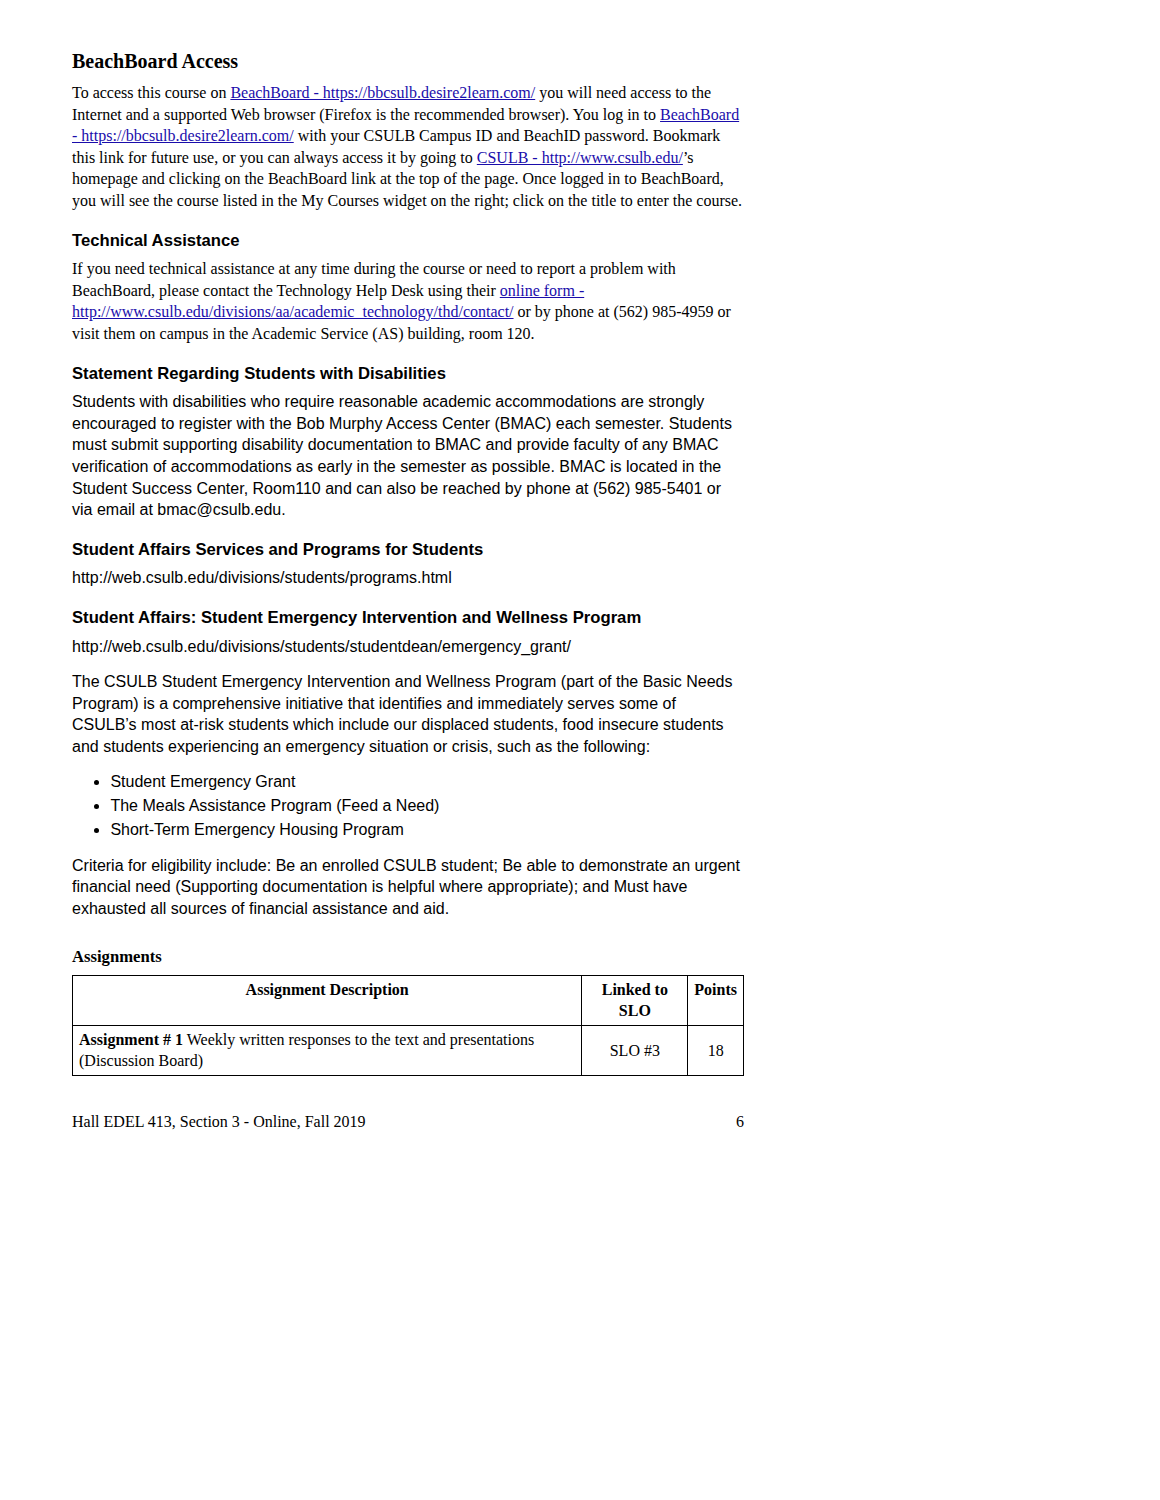BeachBoard Access
To access this course on BeachBoard - https://bbcsulb.desire2learn.com/ you will need access to the Internet and a supported Web browser (Firefox is the recommended browser). You log in to BeachBoard - https://bbcsulb.desire2learn.com/ with your CSULB Campus ID and BeachID password. Bookmark this link for future use, or you can always access it by going to CSULB - http://www.csulb.edu/’s homepage and clicking on the BeachBoard link at the top of the page. Once logged in to BeachBoard, you will see the course listed in the My Courses widget on the right; click on the title to enter the course.
Technical Assistance
If you need technical assistance at any time during the course or need to report a problem with BeachBoard, please contact the Technology Help Desk using their online form - http://www.csulb.edu/divisions/aa/academic_technology/thd/contact/ or by phone at (562) 985-4959 or visit them on campus in the Academic Service (AS) building, room 120.
Statement Regarding Students with Disabilities
Students with disabilities who require reasonable academic accommodations are strongly encouraged to register with the Bob Murphy Access Center (BMAC) each semester. Students must submit supporting disability documentation to BMAC and provide faculty of any BMAC verification of accommodations as early in the semester as possible. BMAC is located in the Student Success Center, Room110 and can also be reached by phone at (562) 985-5401 or via email at bmac@csulb.edu.
Student Affairs Services and Programs for Students
http://web.csulb.edu/divisions/students/programs.html
Student Affairs: Student Emergency Intervention and Wellness Program
http://web.csulb.edu/divisions/students/studentdean/emergency_grant/
The CSULB Student Emergency Intervention and Wellness Program (part of the Basic Needs Program) is a comprehensive initiative that identifies and immediately serves some of CSULB’s most at-risk students which include our displaced students, food insecure students and students experiencing an emergency situation or crisis, such as the following:
Student Emergency Grant
The Meals Assistance Program (Feed a Need)
Short-Term Emergency Housing Program
Criteria for eligibility include: Be an enrolled CSULB student; Be able to demonstrate an urgent financial need (Supporting documentation is helpful where appropriate); and Must have exhausted all sources of financial assistance and aid.
Assignments
| Assignment Description | Linked to SLO | Points |
| --- | --- | --- |
| Assignment # 1 Weekly written responses to the text and presentations (Discussion Board) | SLO #3 | 18 |
Hall EDEL 413, Section 3 - Online, Fall 2019 6